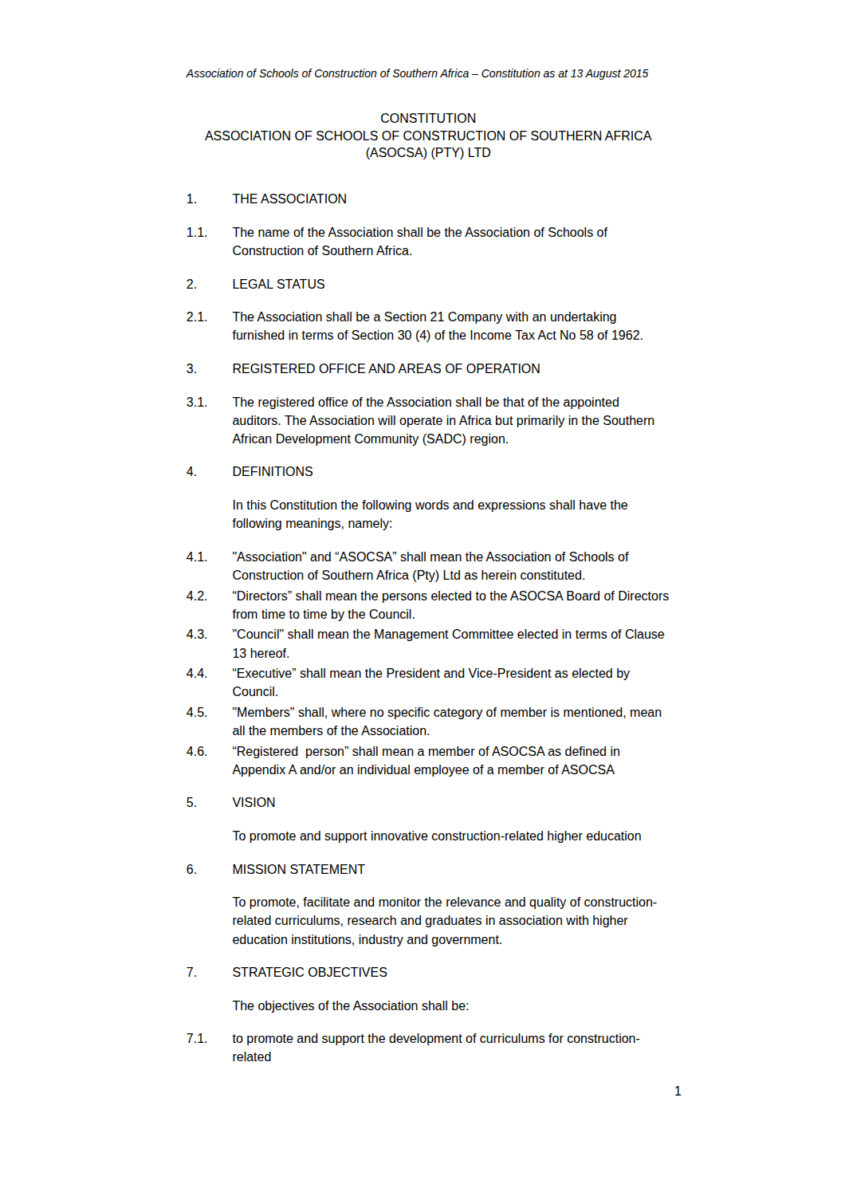Association of Schools of Construction of Southern Africa – Constitution as at 13 August 2015
CONSTITUTION
ASSOCIATION OF SCHOOLS OF CONSTRUCTION OF SOUTHERN AFRICA
(ASOCSA) (PTY) LTD
1.
THE ASSOCIATION
1.1.
The name of the Association shall be the Association of Schools of Construction of Southern Africa.
2.
LEGAL STATUS
2.1.
The Association shall be a Section 21 Company with an undertaking furnished in terms of Section 30 (4) of the Income Tax Act No 58 of 1962.
3.
REGISTERED OFFICE AND AREAS OF OPERATION
3.1.
The registered office of the Association shall be that of the appointed auditors. The Association will operate in Africa but primarily in the Southern African Development Community (SADC) region.
4.
DEFINITIONS
In this Constitution the following words and expressions shall have the following meanings, namely:
4.1.
"Association" and “ASOCSA” shall mean the Association of Schools of Construction of Southern Africa (Pty) Ltd as herein constituted.
4.2.
“Directors” shall mean the persons elected to the ASOCSA Board of Directors from time to time by the Council.
4.3.
"Council" shall mean the Management Committee elected in terms of Clause 13 hereof.
4.4.
“Executive” shall mean the President and Vice-President as elected by Council.
4.5.
"Members" shall, where no specific category of member is mentioned, mean all the members of the Association.
4.6.
“Registered person” shall mean a member of ASOCSA as defined in Appendix A and/or an individual employee of a member of ASOCSA
5.
VISION
To promote and support innovative construction-related higher education
6.
MISSION STATEMENT
To promote, facilitate and monitor the relevance and quality of construction-related curriculums, research and graduates in association with higher education institutions, industry and government.
7.
STRATEGIC OBJECTIVES
The objectives of the Association shall be:
7.1.
to promote and support the development of curriculums for construction-related
1